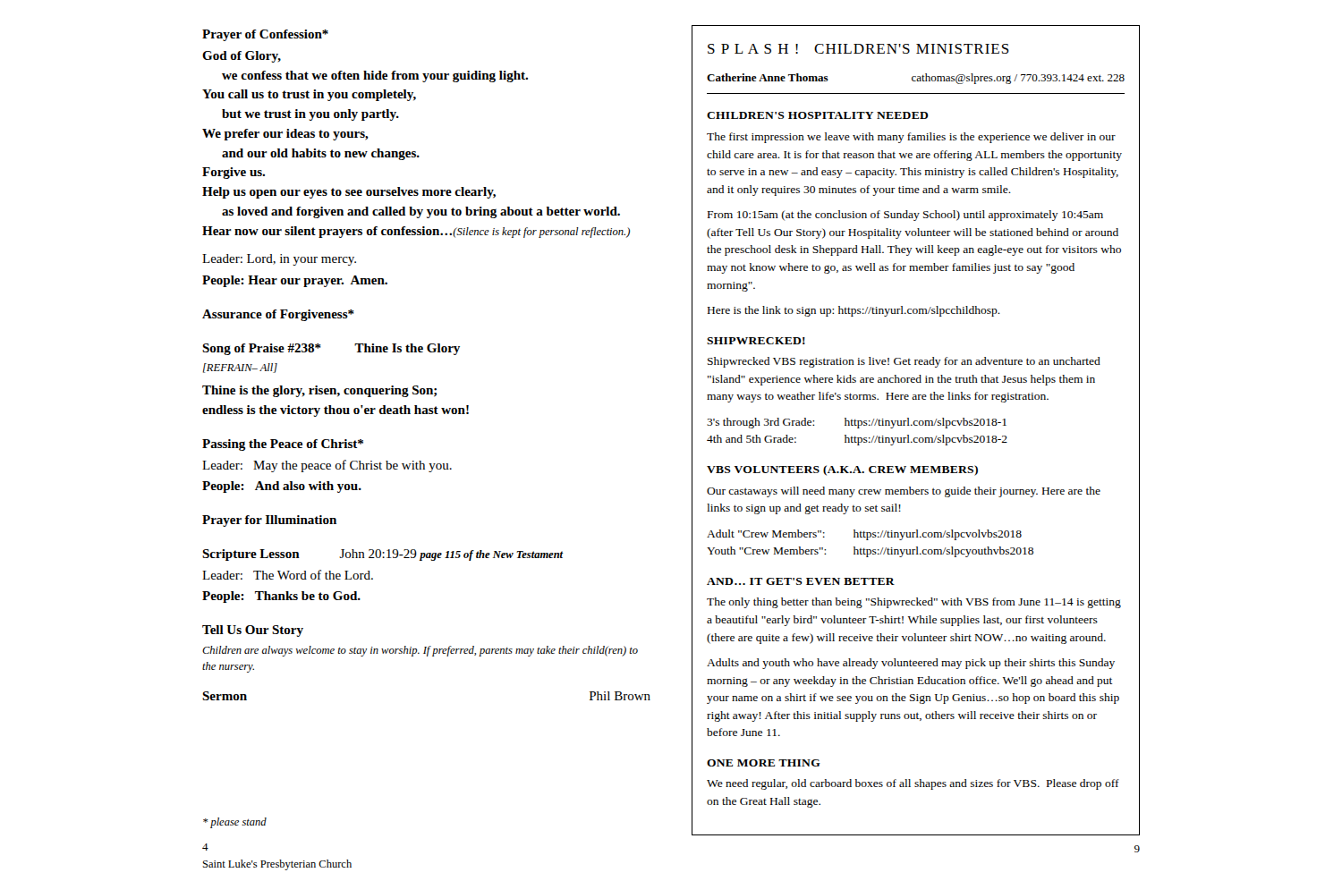Prayer of Confession*
God of Glory,
we confess that we often hide from your guiding light. You call us to trust in you completely,
but we trust in you only partly. We prefer our ideas to yours,
and our old habits to new changes. Forgive us.
Help us open our eyes to see ourselves more clearly,
as loved and forgiven and called by you to bring about a better world. Hear now our silent prayers of confession…(Silence is kept for personal reflection.)
Leader: Lord, in your mercy.
People: Hear our prayer. Amen.
Assurance of Forgiveness*
Song of Praise #238* Thine Is the Glory
[REFRAIN– All]
Thine is the glory, risen, conquering Son;
endless is the victory thou o'er death hast won!
Passing the Peace of Christ*
Leader: May the peace of Christ be with you.
People: And also with you.
Prayer for Illumination
Scripture Lesson John 20:19-29 page 115 of the New Testament
Leader: The Word of the Lord.
People: Thanks be to God.
Tell Us Our Story
Children are always welcome to stay in worship. If preferred, parents may take their child(ren) to the nursery.
Sermon Phil Brown
* please stand
4
Saint Luke's Presbyterian Church
S P L A S H ! CHILDREN'S MINISTRIES
Catherine Anne Thomas cathomas@slpres.org / 770.393.1424 ext. 228
CHILDREN'S HOSPITALITY NEEDED
The first impression we leave with many families is the experience we deliver in our child care area. It is for that reason that we are offering ALL members the opportunity to serve in a new – and easy – capacity. This ministry is called Children's Hospitality, and it only requires 30 minutes of your time and a warm smile.
From 10:15am (at the conclusion of Sunday School) until approximately 10:45am (after Tell Us Our Story) our Hospitality volunteer will be stationed behind or around the preschool desk in Sheppard Hall. They will keep an eagle-eye out for visitors who may not know where to go, as well as for member families just to say "good morning".
Here is the link to sign up: https://tinyurl.com/slpcchildhosp.
SHIPWRECKED!
Shipwrecked VBS registration is live! Get ready for an adventure to an uncharted "island" experience where kids are anchored in the truth that Jesus helps them in many ways to weather life's storms. Here are the links for registration.
3's through 3rd Grade: https://tinyurl.com/slpcvbs2018-1
4th and 5th Grade: https://tinyurl.com/slpcvbs2018-2
VBS VOLUNTEERS (A.K.A. CREW MEMBERS)
Our castaways will need many crew members to guide their journey. Here are the links to sign up and get ready to set sail!
Adult "Crew Members": https://tinyurl.com/slpcvolvbs2018
Youth "Crew Members": https://tinyurl.com/slpcyouthvbs2018
AND… IT GET'S EVEN BETTER
The only thing better than being "Shipwrecked" with VBS from June 11–14 is getting a beautiful "early bird" volunteer T-shirt! While supplies last, our first volunteers (there are quite a few) will receive their volunteer shirt NOW…no waiting around.
Adults and youth who have already volunteered may pick up their shirts this Sunday morning – or any weekday in the Christian Education office. We'll go ahead and put your name on a shirt if we see you on the Sign Up Genius…so hop on board this ship right away! After this initial supply runs out, others will receive their shirts on or before June 11.
ONE MORE THING
We need regular, old carboard boxes of all shapes and sizes for VBS. Please drop off on the Great Hall stage.
9